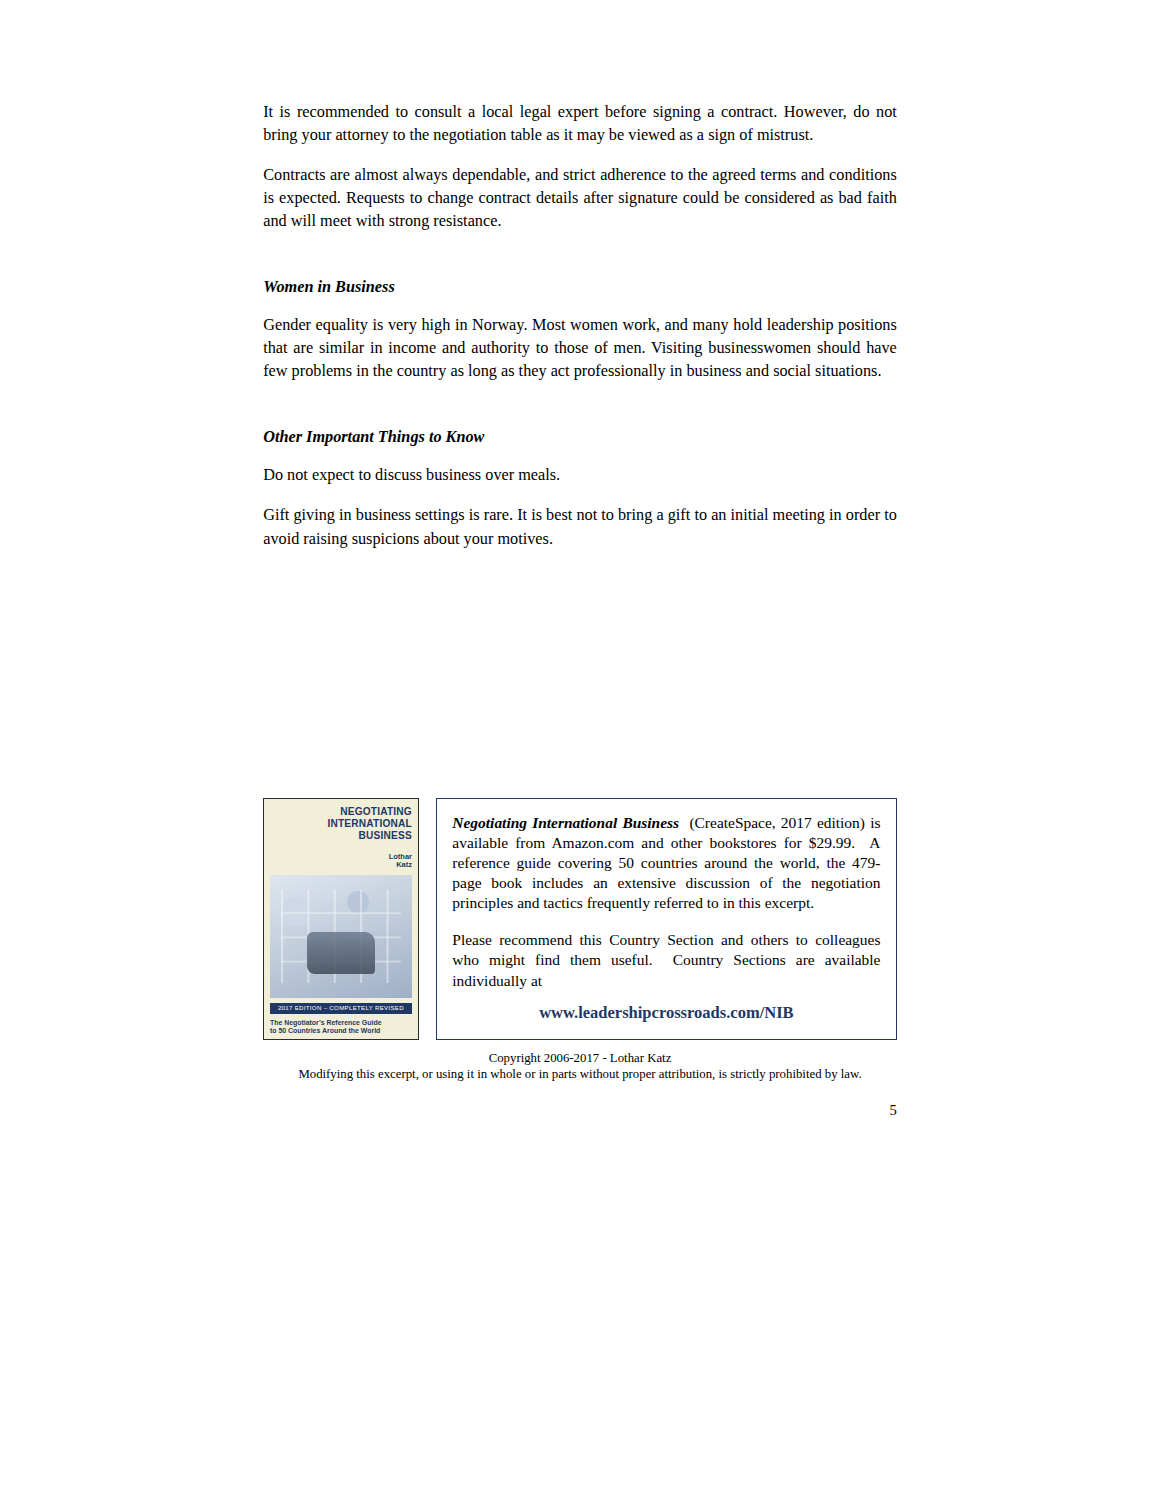It is recommended to consult a local legal expert before signing a contract. However, do not bring your attorney to the negotiation table as it may be viewed as a sign of mistrust.
Contracts are almost always dependable, and strict adherence to the agreed terms and conditions is expected. Requests to change contract details after signature could be considered as bad faith and will meet with strong resistance.
Women in Business
Gender equality is very high in Norway. Most women work, and many hold leadership positions that are similar in income and authority to those of men. Visiting businesswomen should have few problems in the country as long as they act professionally in business and social situations.
Other Important Things to Know
Do not expect to discuss business over meals.
Gift giving in business settings is rare. It is best not to bring a gift to an initial meeting in order to avoid raising suspicions about your motives.
NEGOTIATING
INTERNATIONAL
BUSINESS
Lothar
Katz
2017 EDITION – COMPLETELY REVISED
The Negotiator’s Reference Guide
to 50 Countries Around the World
Negotiating International Business (CreateSpace, 2017 edition) is available from Amazon.com and other bookstores for $29.99. A reference guide covering 50 countries around the world, the 479-page book includes an extensive discussion of the negotiation principles and tactics frequently referred to in this excerpt.
Please recommend this Country Section and others to colleagues who might find them useful. Country Sections are available individually at
www.leadershipcrossroads.com/NIB
Copyright 2006-2017 - Lothar Katz
Modifying this excerpt, or using it in whole or in parts without proper attribution, is strictly prohibited by law.
5